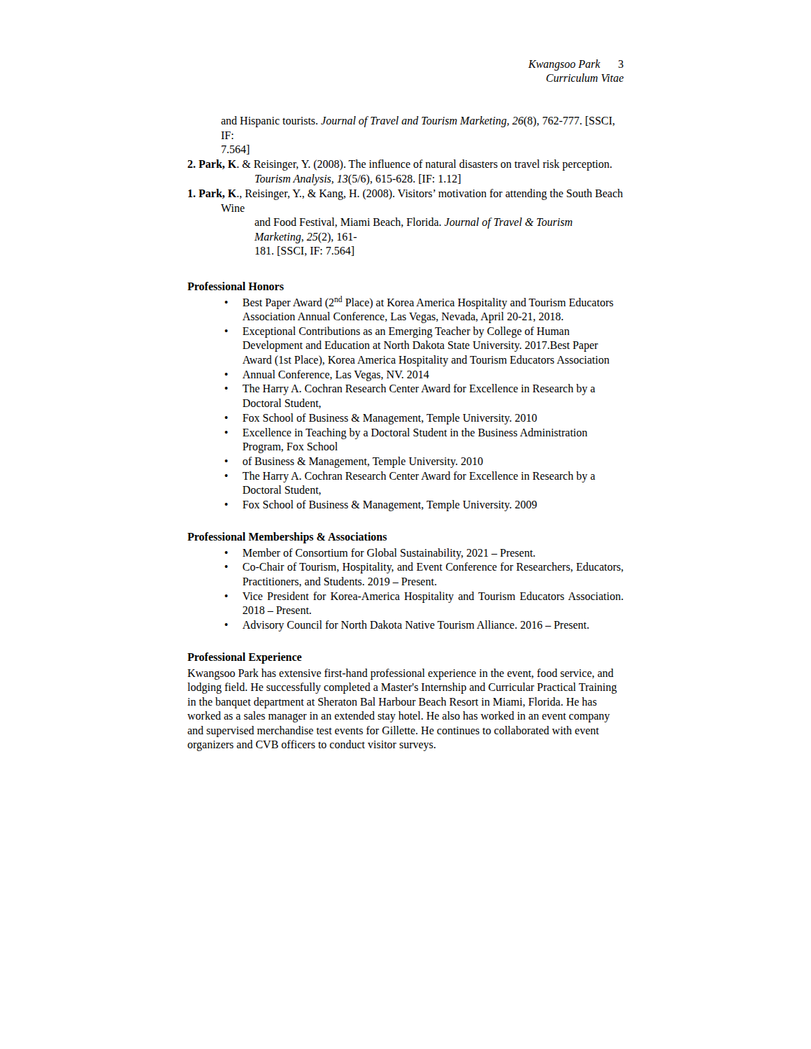Kwangsoo Park3
Curriculum Vitae
and Hispanic tourists. Journal of Travel and Tourism Marketing, 26(8), 762-777. [SSCI, IF: 7.564]
2. Park, K. & Reisinger, Y. (2008). The influence of natural disasters on travel risk perception. Tourism Analysis, 13(5/6), 615-628. [IF: 1.12]
1. Park, K., Reisinger, Y., & Kang, H. (2008). Visitors’ motivation for attending the South Beach Wine and Food Festival, Miami Beach, Florida. Journal of Travel & Tourism Marketing, 25(2), 161- 181. [SSCI, IF: 7.564]
Professional Honors
Best Paper Award (2nd Place) at Korea America Hospitality and Tourism Educators Association Annual Conference, Las Vegas, Nevada, April 20-21, 2018.
Exceptional Contributions as an Emerging Teacher by College of Human Development and Education at North Dakota State University. 2017.Best Paper Award (1st Place), Korea America Hospitality and Tourism Educators Association
Annual Conference, Las Vegas, NV. 2014
The Harry A. Cochran Research Center Award for Excellence in Research by a Doctoral Student,
Fox School of Business & Management, Temple University. 2010
Excellence in Teaching by a Doctoral Student in the Business Administration Program, Fox School
of Business & Management, Temple University. 2010
The Harry A. Cochran Research Center Award for Excellence in Research by a Doctoral Student,
Fox School of Business & Management, Temple University. 2009
Professional Memberships & Associations
Member of Consortium for Global Sustainability, 2021 – Present.
Co-Chair of Tourism, Hospitality, and Event Conference for Researchers, Educators, Practitioners, and Students. 2019 – Present.
Vice President for Korea-America Hospitality and Tourism Educators Association. 2018 – Present.
Advisory Council for North Dakota Native Tourism Alliance. 2016 – Present.
Professional Experience
Kwangsoo Park has extensive first-hand professional experience in the event, food service, and lodging field. He successfully completed a Master's Internship and Curricular Practical Training in the banquet department at Sheraton Bal Harbour Beach Resort in Miami, Florida. He has worked as a sales manager in an extended stay hotel. He also has worked in an event company and supervised merchandise test events for Gillette. He continues to collaborated with event organizers and CVB officers to conduct visitor surveys.